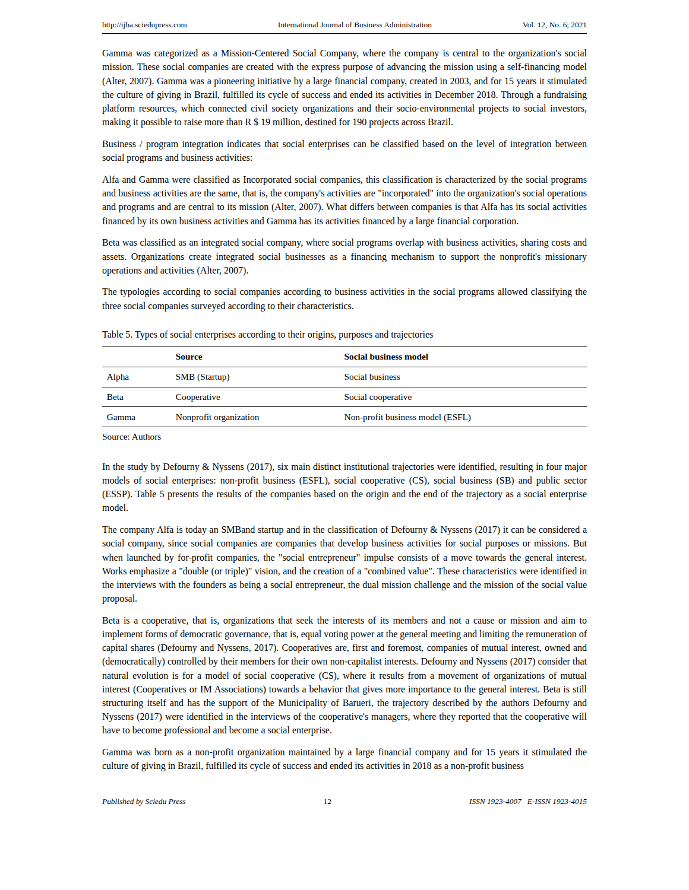http://ijba.sciedupress.com International Journal of Business Administration Vol. 12, No. 6; 2021
Gamma was categorized as a Mission-Centered Social Company, where the company is central to the organization's social mission. These social companies are created with the express purpose of advancing the mission using a self-financing model (Alter, 2007). Gamma was a pioneering initiative by a large financial company, created in 2003, and for 15 years it stimulated the culture of giving in Brazil, fulfilled its cycle of success and ended its activities in December 2018. Through a fundraising platform resources, which connected civil society organizations and their socio-environmental projects to social investors, making it possible to raise more than R $ 19 million, destined for 190 projects across Brazil.
Business / program integration indicates that social enterprises can be classified based on the level of integration between social programs and business activities:
Alfa and Gamma were classified as Incorporated social companies, this classification is characterized by the social programs and business activities are the same, that is, the company's activities are "incorporated" into the organization's social operations and programs and are central to its mission (Alter, 2007). What differs between companies is that Alfa has its social activities financed by its own business activities and Gamma has its activities financed by a large financial corporation.
Beta was classified as an integrated social company, where social programs overlap with business activities, sharing costs and assets. Organizations create integrated social businesses as a financing mechanism to support the nonprofit's missionary operations and activities (Alter, 2007).
The typologies according to social companies according to business activities in the social programs allowed classifying the three social companies surveyed according to their characteristics.
Table 5. Types of social enterprises according to their origins, purposes and trajectories
| | Source | Social business model |
| --- | --- | --- |
| Alpha | SMB (Startup) | Social business |
| Beta | Cooperative | Social cooperative |
| Gamma | Nonprofit organization | Non-profit business model (ESFL) |
Source: Authors
In the study by Defourny & Nyssens (2017), six main distinct institutional trajectories were identified, resulting in four major models of social enterprises: non-profit business (ESFL), social cooperative (CS), social business (SB) and public sector (ESSP). Table 5 presents the results of the companies based on the origin and the end of the trajectory as a social enterprise model.
The company Alfa is today an SMBand startup and in the classification of Defourny & Nyssens (2017) it can be considered a social company, since social companies are companies that develop business activities for social purposes or missions. But when launched by for-profit companies, the "social entrepreneur" impulse consists of a move towards the general interest. Works emphasize a "double (or triple)" vision, and the creation of a "combined value". These characteristics were identified in the interviews with the founders as being a social entrepreneur, the dual mission challenge and the mission of the social value proposal.
Beta is a cooperative, that is, organizations that seek the interests of its members and not a cause or mission and aim to implement forms of democratic governance, that is, equal voting power at the general meeting and limiting the remuneration of capital shares (Defourny and Nyssens, 2017). Cooperatives are, first and foremost, companies of mutual interest, owned and (democratically) controlled by their members for their own non-capitalist interests. Defourny and Nyssens (2017) consider that natural evolution is for a model of social cooperative (CS), where it results from a movement of organizations of mutual interest (Cooperatives or IM Associations) towards a behavior that gives more importance to the general interest. Beta is still structuring itself and has the support of the Municipality of Barueri, the trajectory described by the authors Defourny and Nyssens (2017) were identified in the interviews of the cooperative's managers, where they reported that the cooperative will have to become professional and become a social enterprise.
Gamma was born as a non-profit organization maintained by a large financial company and for 15 years it stimulated the culture of giving in Brazil, fulfilled its cycle of success and ended its activities in 2018 as a non-profit business
Published by Sciedu Press 12 ISSN 1923-4007 E-ISSN 1923-4015